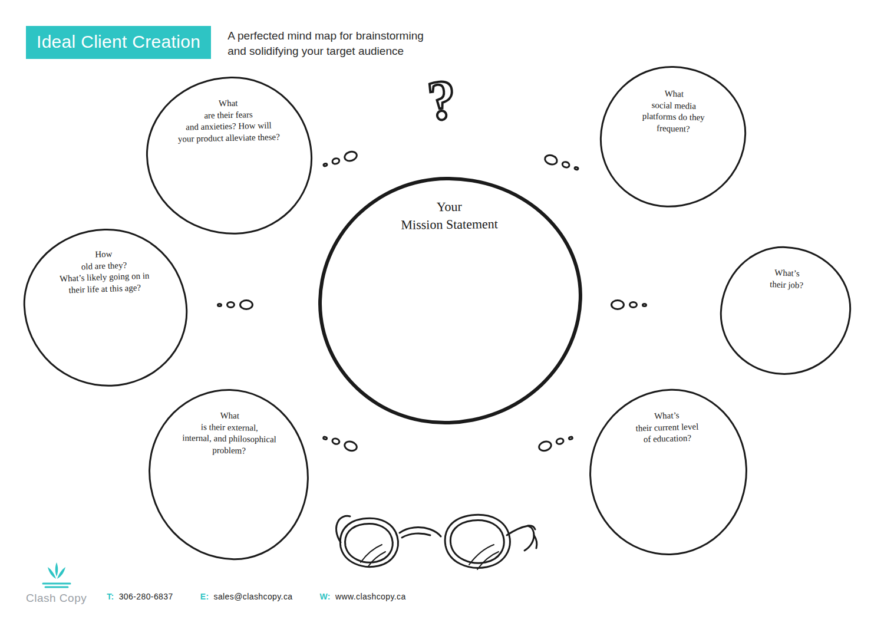Ideal Client Creation
A perfected mind map for brainstorming
and solidifying your target audience
?
Your
Mission Statement
What
are their fears
and anxieties? How will
your product alleviate these?
What
social media
platforms do they
frequent?
How
old are they?
What’s likely going on in
their life at this age?
What’s
their job?
What
is their external,
internal, and philosophical
problem?
What’s
their current level
of education?
Clash Copy
T: 306-280-6837 E: sales@clashcopy.ca W: www.clashcopy.ca